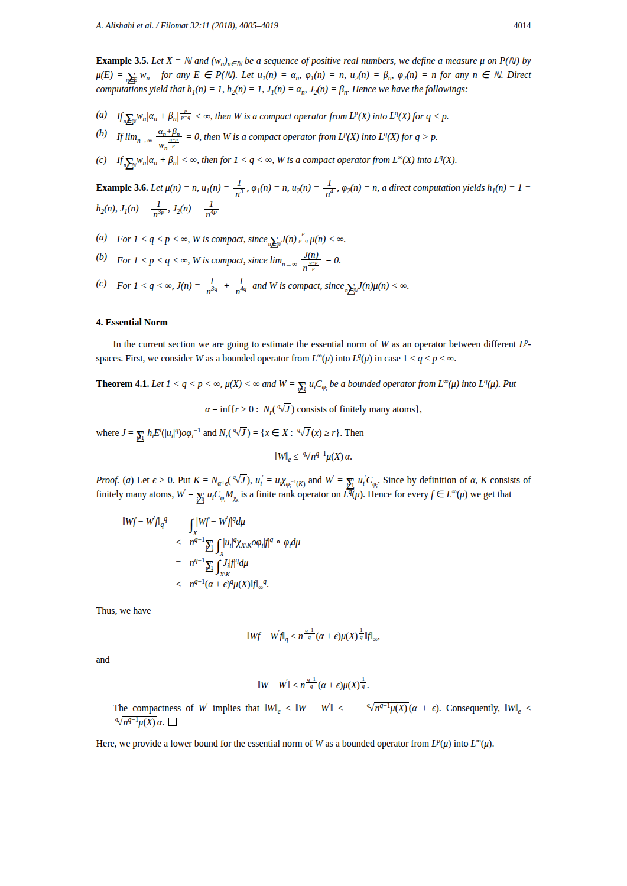A. Alishahi et al. / Filomat 32:11 (2018), 4005–4019 4014
Example 3.5. Let X = ℕ and (wn)n∈ℕ be a sequence of positive real numbers, we define a measure μ on P(ℕ) by μ(E) = ∑n∈E wn for any E ∈ P(ℕ). Let u1(n) = αn, φ1(n) = n, u2(n) = βn, φ2(n) = n for any n ∈ ℕ. Direct computations yield that h1(n) = 1, h2(n) = 1, J1(n) = αn, J2(n) = βn. Hence we have the followings:
(a) If ∑n∈ℕ wn|αn + βn|pp−q < ∞, then W is a compact operator from Lp(X) into Lq(X) for q < p.
(b) If limn→∞ αn+βn wnq−p p = 0, then W is a compact operator from Lp(X) into Lq(X) for q > p.
(c) If ∑n∈ℕ wn|αn + βn| < ∞, then for 1 < q < ∞, W is a compact operator from L∞(X) into Lq(X).
Example 3.6. Let μ(n) = n, u1(n) = 1 n3, φ1(n) = n, u2(n) = 1 n4, φ2(n) = n, a direct computation yields h1(n) = 1 = h2(n), J1(n) = 1 n3p, J2(n) = 1 n4p
(a) For 1 < q < p < ∞, W is compact, since ∑n∈ℕ J(n)pp−qμ(n) < ∞.
(b) For 1 < p < q < ∞, W is compact, since limn→∞ J(n) nq−p p = 0.
(c) For 1 < q < ∞, J(n) = 1 n3q + 1 n4q and W is compact, since ∑n∈ℕ J(n)μ(n) < ∞.
4. Essential Norm
In the current section we are going to estimate the essential norm of W as an operator between different Lp-spaces. First, we consider W as a bounded operator from L∞(μ) into Lq(μ) in case 1 < q < p < ∞.
Theorem 4.1. Let 1 < q < p < ∞, μ(X) < ∞ and W = ∑ni=1 uiCφi be a bounded operator from L∞(μ) into Lq(μ). Put
α = inf{r > 0 : Nr(q√J) consists of finitely many atoms},
where J = ∑ni=1 hiEi(|ui|q)oφi−1 and Nr(q√J) = {x ∈ X : q√J(x) ≥ r}. Then
‖W‖e ≤ q√nq−1μ(X) α.
Proof. (a) Let ϵ > 0. Put K = Nα+ϵ(q√J), ui′ = uiχφi−1(K) and W′ = ∑ni=1 ui′Cφi. Since by definition of α, K consists of finitely many atoms, W′ = ∑ni=0 uiCφiMχk is a finite rank operator on Lq(μ). Hence for every f ∈ L∞(μ) we get that
| ‖ Wf − W ′ f ‖ q q | = | ∫ X / Wf − W ′ f / q dμ |
| | ≤ | n q −1 ∑ n i =1 ∫ X / u i / q χ X \ K oφ i / f / q ∘ φ i dμ |
| | = | n q −1 ∑ n i =1 ∫ X \ K J i / f / q dμ |
| | ≤ | n q −1 ( α + ϵ ) q μ ( X )‖ f ‖ ∞ q . |
Thus, we have
‖Wf − W′f‖q ≤ nq−1 q(α + ϵ)μ(X)1 q‖f‖∞,
and
‖W − W′‖ ≤ nq−1 q(α + ϵ)μ(X)1 q.
The compactness of W′ implies that ‖W‖e ≤ ‖W − W′‖ ≤ q√nq−1μ(X)(α + ϵ). Consequently, ‖W‖e ≤ q√nq−1μ(X) α.
Here, we provide a lower bound for the essential norm of W as a bounded operator from Lp(μ) into L∞(μ).